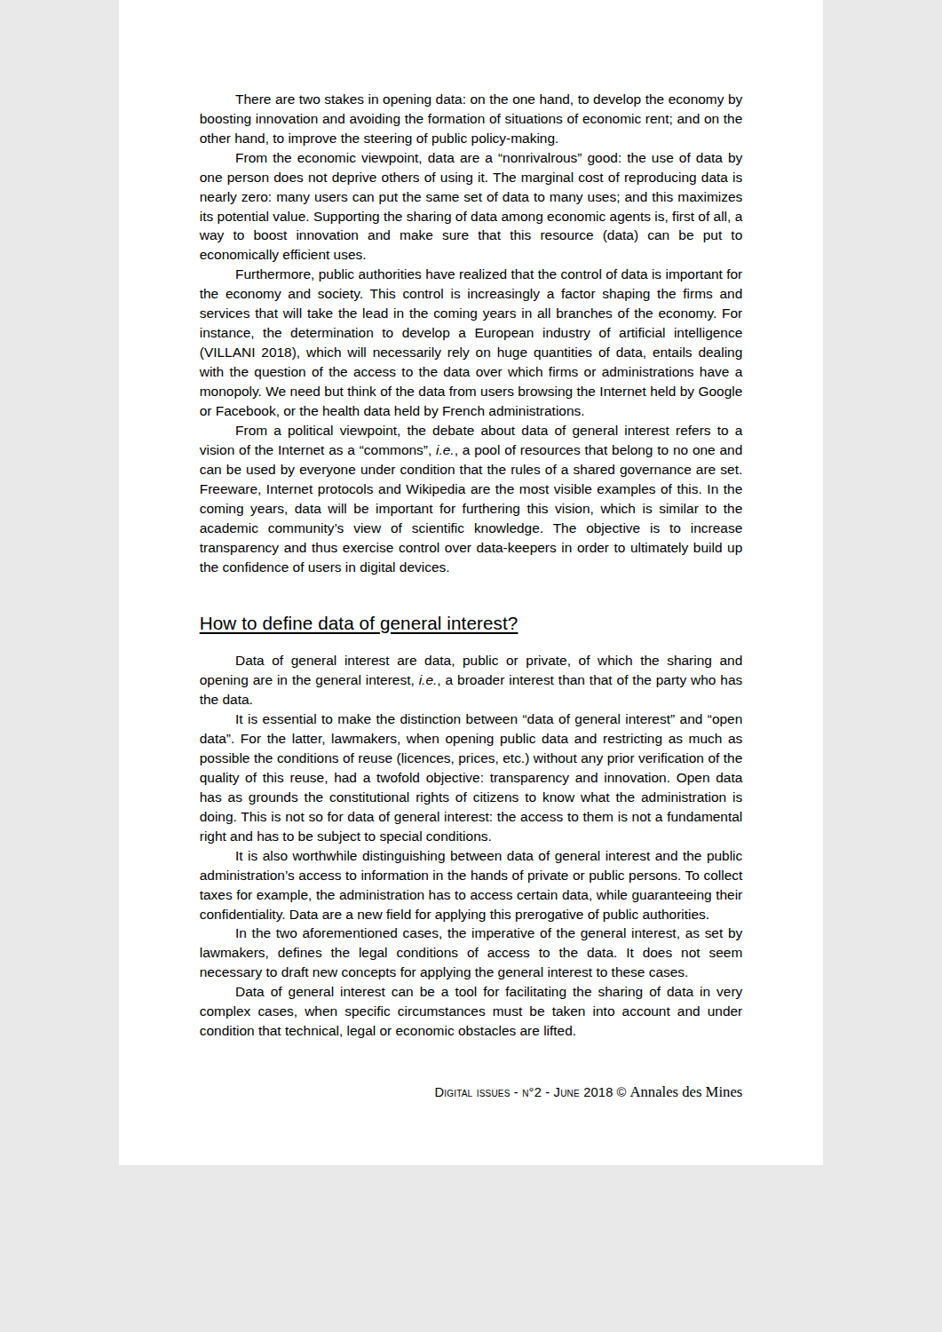There are two stakes in opening data: on the one hand, to develop the economy by boosting innovation and avoiding the formation of situations of economic rent; and on the other hand, to improve the steering of public policy-making.
From the economic viewpoint, data are a “nonrivalrous” good: the use of data by one person does not deprive others of using it. The marginal cost of reproducing data is nearly zero: many users can put the same set of data to many uses; and this maximizes its potential value. Supporting the sharing of data among economic agents is, first of all, a way to boost innovation and make sure that this resource (data) can be put to economically efficient uses.
Furthermore, public authorities have realized that the control of data is important for the economy and society. This control is increasingly a factor shaping the firms and services that will take the lead in the coming years in all branches of the economy. For instance, the determination to develop a European industry of artificial intelligence (VILLANI 2018), which will necessarily rely on huge quantities of data, entails dealing with the question of the access to the data over which firms or administrations have a monopoly. We need but think of the data from users browsing the Internet held by Google or Facebook, or the health data held by French administrations.
From a political viewpoint, the debate about data of general interest refers to a vision of the Internet as a “commons”, i.e., a pool of resources that belong to no one and can be used by everyone under condition that the rules of a shared governance are set. Freeware, Internet protocols and Wikipedia are the most visible examples of this. In the coming years, data will be important for furthering this vision, which is similar to the academic community’s view of scientific knowledge. The objective is to increase transparency and thus exercise control over data-keepers in order to ultimately build up the confidence of users in digital devices.
How to define data of general interest?
Data of general interest are data, public or private, of which the sharing and opening are in the general interest, i.e., a broader interest than that of the party who has the data.
It is essential to make the distinction between “data of general interest” and “open data”. For the latter, lawmakers, when opening public data and restricting as much as possible the conditions of reuse (licences, prices, etc.) without any prior verification of the quality of this reuse, had a twofold objective: transparency and innovation. Open data has as grounds the constitutional rights of citizens to know what the administration is doing. This is not so for data of general interest: the access to them is not a fundamental right and has to be subject to special conditions.
It is also worthwhile distinguishing between data of general interest and the public administration’s access to information in the hands of private or public persons. To collect taxes for example, the administration has to access certain data, while guaranteeing their confidentiality. Data are a new field for applying this prerogative of public authorities.
In the two aforementioned cases, the imperative of the general interest, as set by lawmakers, defines the legal conditions of access to the data. It does not seem necessary to draft new concepts for applying the general interest to these cases.
Data of general interest can be a tool for facilitating the sharing of data in very complex cases, when specific circumstances must be taken into account and under condition that technical, legal or economic obstacles are lifted.
Digital issues - n°2 - June 2018 © Annales des Mines